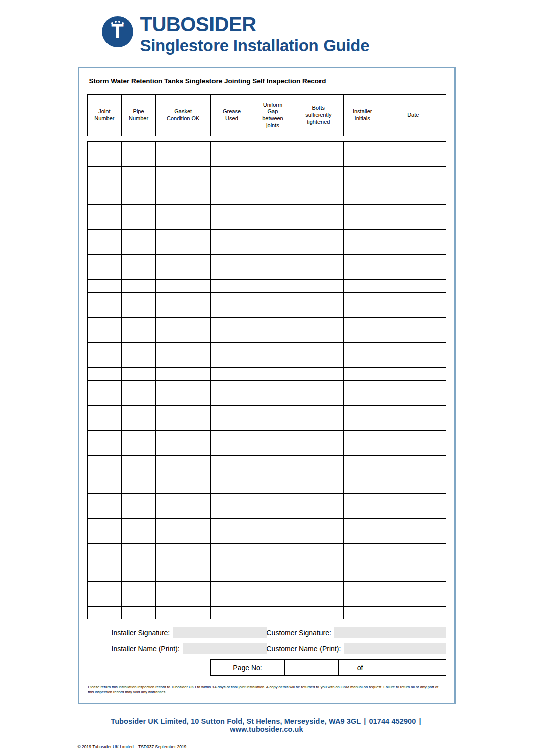TUBOSIDER
Singlestore Installation Guide
Storm Water Retention Tanks Singlestore Jointing Self Inspection Record
| Joint Number | Pipe Number | Gasket Condition OK | Grease Used | Uniform Gap between joints | Bolts sufficiently tightened | Installer Initials | Date |
| --- | --- | --- | --- | --- | --- | --- | --- |
Installer Signature:
Customer Signature:
Installer Name (Print):
Customer Name (Print):
| Page No: | | of | |
Please return this installation inspection record to Tubosider UK Ltd within 14 days of final joint installation. A copy of this will be returned to you with an O&M manual on request. Failure to return all or any part of this inspection record may void any warranties.
Tubosider UK Limited, 10 Sutton Fold, St Helens, Merseyside, WA9 3GL | 01744 452900 | www.tubosider.co.uk
© 2019 Tubosider UK Limited – TSD037 September 2019